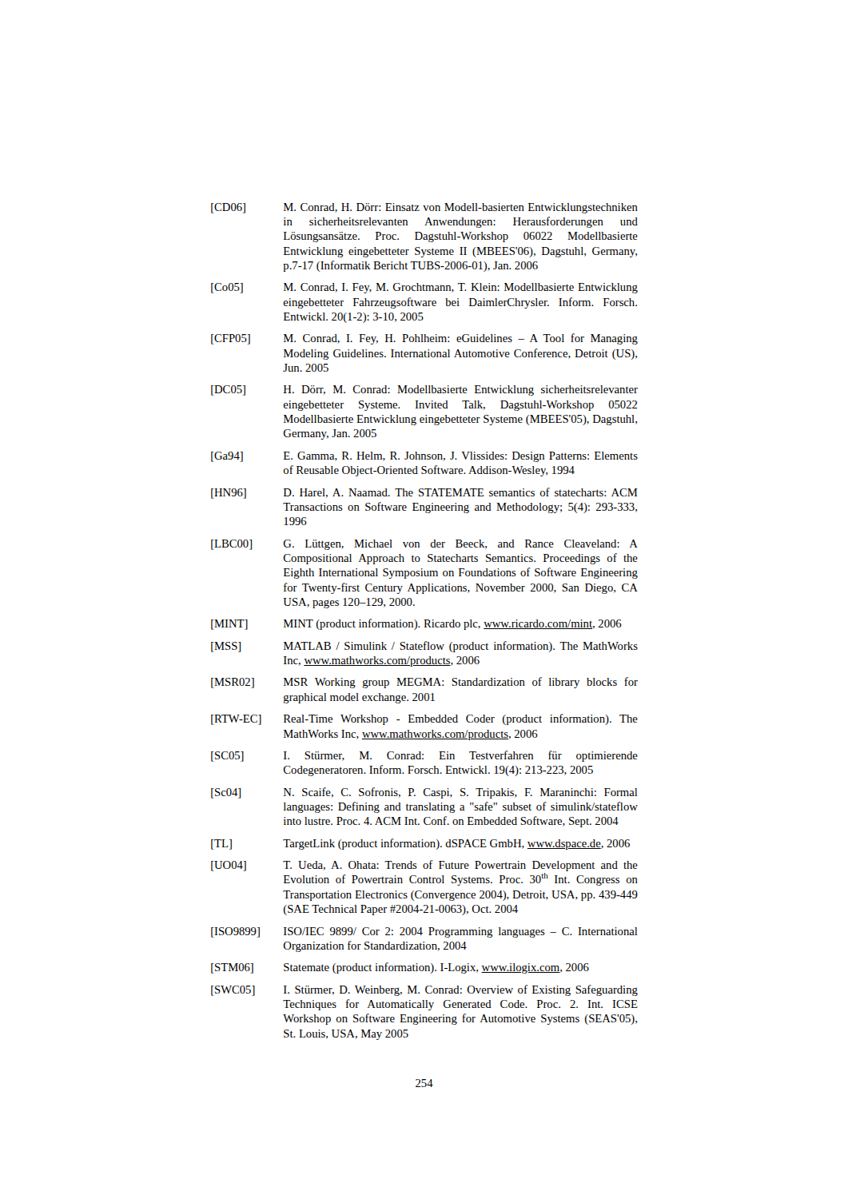[CD06]
M. Conrad, H. Dörr: Einsatz von Modell-basierten Entwicklungstechniken in sicherheitsrelevanten Anwendungen: Herausforderungen und Lösungsansätze. Proc. Dagstuhl-Workshop 06022 Modellbasierte Entwicklung eingebetteter Systeme II (MBEES'06), Dagstuhl, Germany, p.7-17 (Informatik Bericht TUBS-2006-01), Jan. 2006
[Co05]
M. Conrad, I. Fey, M. Grochtmann, T. Klein: Modellbasierte Entwicklung eingebetteter Fahrzeugsoftware bei DaimlerChrysler. Inform. Forsch. Entwickl. 20(1-2): 3-10, 2005
[CFP05]
M. Conrad, I. Fey, H. Pohlheim: eGuidelines – A Tool for Managing Modeling Guidelines. International Automotive Conference, Detroit (US), Jun. 2005
[DC05]
H. Dörr, M. Conrad: Modellbasierte Entwicklung sicherheitsrelevanter eingebetteter Systeme. Invited Talk, Dagstuhl-Workshop 05022 Modellbasierte Entwicklung eingebetteter Systeme (MBEES'05), Dagstuhl, Germany, Jan. 2005
[Ga94]
E. Gamma, R. Helm, R. Johnson, J. Vlissides: Design Patterns: Elements of Reusable Object-Oriented Software. Addison-Wesley, 1994
[HN96]
D. Harel, A. Naamad. The STATEMATE semantics of statecharts: ACM Transactions on Software Engineering and Methodology; 5(4): 293-333, 1996
[LBC00]
G. Lüttgen, Michael von der Beeck, and Rance Cleaveland: A Compositional Approach to Statecharts Semantics. Proceedings of the Eighth International Symposium on Foundations of Software Engineering for Twenty-first Century Applications, November 2000, San Diego, CA USA, pages 120–129, 2000.
[MINT]
MINT (product information). Ricardo plc, www.ricardo.com/mint, 2006
[MSS]
MATLAB / Simulink / Stateflow (product information). The MathWorks Inc, www.mathworks.com/products, 2006
[MSR02]
MSR Working group MEGMA: Standardization of library blocks for graphical model exchange. 2001
[RTW-EC]
Real-Time Workshop - Embedded Coder (product information). The MathWorks Inc, www.mathworks.com/products, 2006
[SC05]
I. Stürmer, M. Conrad: Ein Testverfahren für optimierende Codegeneratoren. Inform. Forsch. Entwickl. 19(4): 213-223, 2005
[Sc04]
N. Scaife, C. Sofronis, P. Caspi, S. Tripakis, F. Maraninchi: Formal languages: Defining and translating a "safe" subset of simulink/stateflow into lustre. Proc. 4. ACM Int. Conf. on Embedded Software, Sept. 2004
[TL]
TargetLink (product information). dSPACE GmbH, www.dspace.de, 2006
[UO04]
T. Ueda, A. Ohata: Trends of Future Powertrain Development and the Evolution of Powertrain Control Systems. Proc. 30th Int. Congress on Transportation Electronics (Convergence 2004), Detroit, USA, pp. 439-449 (SAE Technical Paper #2004-21-0063), Oct. 2004
[ISO9899]
ISO/IEC 9899/ Cor 2: 2004 Programming languages – C. International Organization for Standardization, 2004
[STM06]
Statemate (product information). I-Logix, www.ilogix.com, 2006
[SWC05]
I. Stürmer, D. Weinberg, M. Conrad: Overview of Existing Safeguarding Techniques for Automatically Generated Code. Proc. 2. Int. ICSE Workshop on Software Engineering for Automotive Systems (SEAS'05), St. Louis, USA, May 2005
254